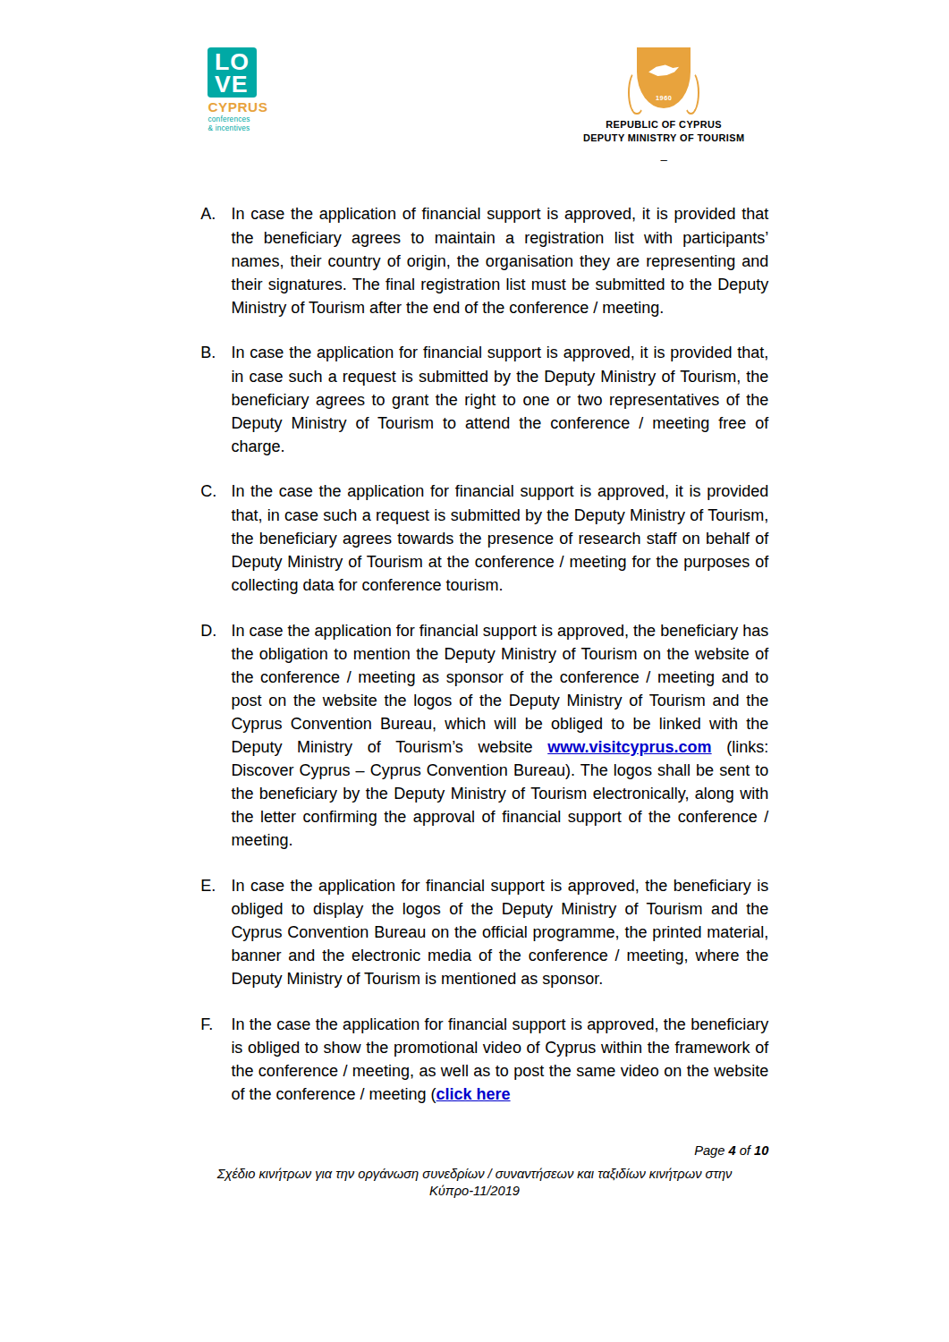LO VE CYPRUS conferences
& incentives
1960
REPUBLIC OF CYPRUS
DEPUTY MINISTRY OF TOURISM
–
A. In case the application of financial support is approved, it is provided that the beneficiary agrees to maintain a registration list with participants’ names, their country of origin, the organisation they are representing and their signatures. The final registration list must be submitted to the Deputy Ministry of Tourism after the end of the conference / meeting.
B. In case the application for financial support is approved, it is provided that, in case such a request is submitted by the Deputy Ministry of Tourism, the beneficiary agrees to grant the right to one or two representatives of the Deputy Ministry of Tourism to attend the conference / meeting free of charge.
C. In the case the application for financial support is approved, it is provided that, in case such a request is submitted by the Deputy Ministry of Tourism, the beneficiary agrees towards the presence of research staff on behalf of Deputy Ministry of Tourism at the conference / meeting for the purposes of collecting data for conference tourism.
D. In case the application for financial support is approved, the beneficiary has the obligation to mention the Deputy Ministry of Tourism on the website of the conference / meeting as sponsor of the conference / meeting and to post on the website the logos of the Deputy Ministry of Tourism and the Cyprus Convention Bureau, which will be obliged to be linked with the Deputy Ministry of Tourism’s website www.visitcyprus.com (links: Discover Cyprus – Cyprus Convention Bureau). The logos shall be sent to the beneficiary by the Deputy Ministry of Tourism electronically, along with the letter confirming the approval of financial support of the conference / meeting.
E. In case the application for financial support is approved, the beneficiary is obliged to display the logos of the Deputy Ministry of Tourism and the Cyprus Convention Bureau on the official programme, the printed material, banner and the electronic media of the conference / meeting, where the Deputy Ministry of Tourism is mentioned as sponsor.
F. In the case the application for financial support is approved, the beneficiary is obliged to show the promotional video of Cyprus within the framework of the conference / meeting, as well as to post the same video on the website of the conference / meeting (click here
Page 4 of 10
Σχέδιο κινήτρων για την οργάνωση συνεδρίων / συναντήσεων και ταξιδίων κινήτρων στην Κύπρο-11/2019